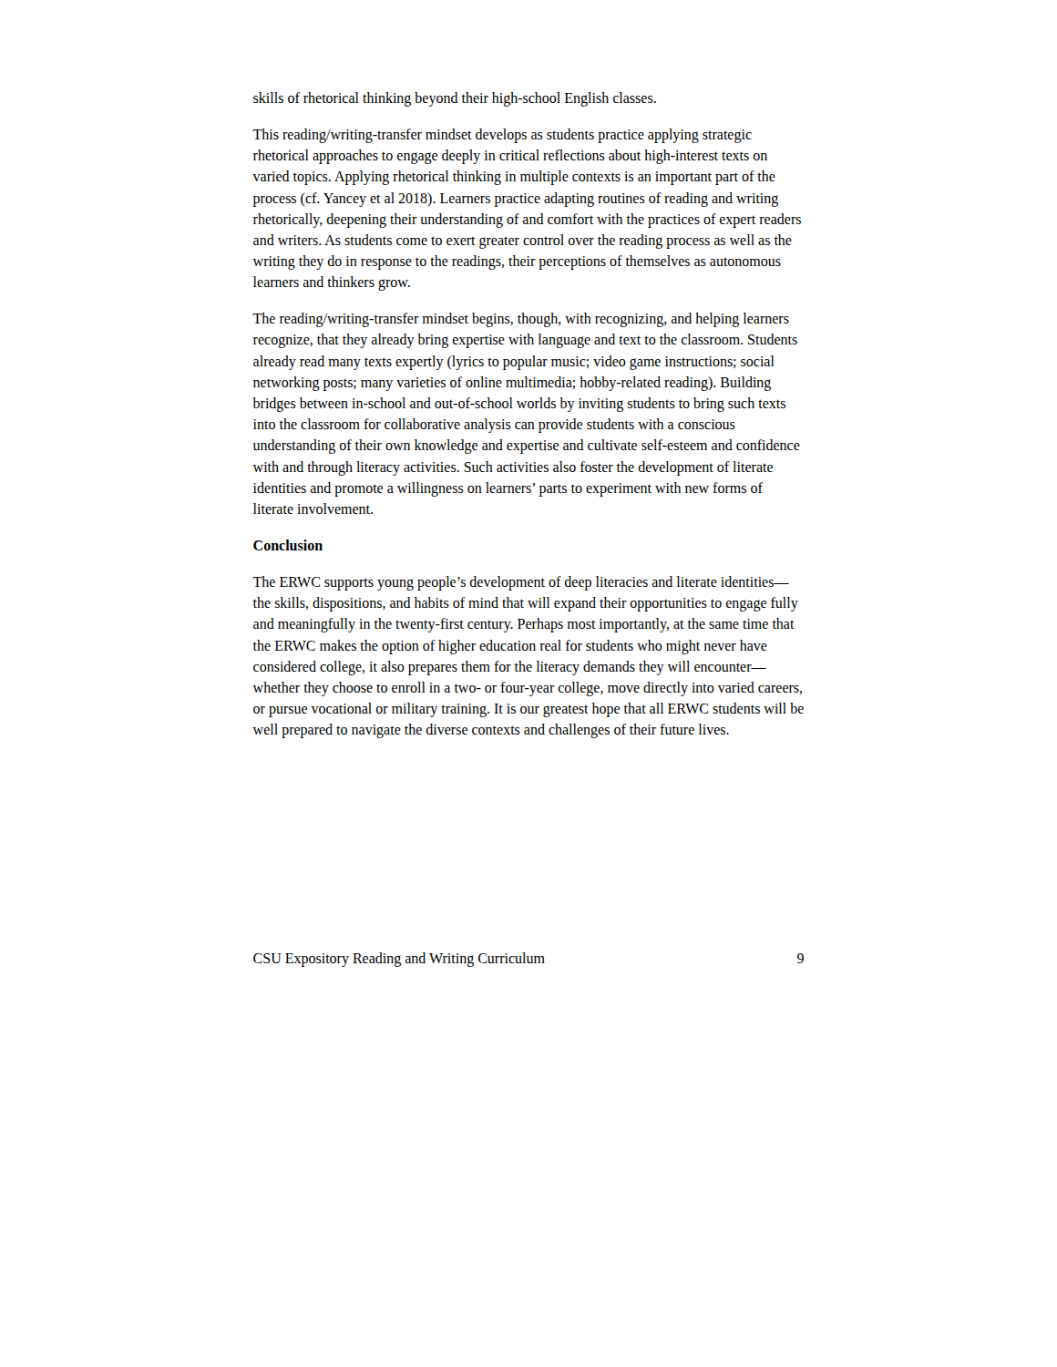skills of rhetorical thinking beyond their high-school English classes.
This reading/writing-transfer mindset develops as students practice applying strategic rhetorical approaches to engage deeply in critical reflections about high-interest texts on varied topics. Applying rhetorical thinking in multiple contexts is an important part of the process (cf. Yancey et al 2018). Learners practice adapting routines of reading and writing rhetorically, deepening their understanding of and comfort with the practices of expert readers and writers. As students come to exert greater control over the reading process as well as the writing they do in response to the readings, their perceptions of themselves as autonomous learners and thinkers grow.
The reading/writing-transfer mindset begins, though, with recognizing, and helping learners recognize, that they already bring expertise with language and text to the classroom. Students already read many texts expertly (lyrics to popular music; video game instructions; social networking posts; many varieties of online multimedia; hobby-related reading). Building bridges between in-school and out-of-school worlds by inviting students to bring such texts into the classroom for collaborative analysis can provide students with a conscious understanding of their own knowledge and expertise and cultivate self-esteem and confidence with and through literacy activities. Such activities also foster the development of literate identities and promote a willingness on learners’ parts to experiment with new forms of literate involvement.
Conclusion
The ERWC supports young people’s development of deep literacies and literate identities—the skills, dispositions, and habits of mind that will expand their opportunities to engage fully and meaningfully in the twenty-first century. Perhaps most importantly, at the same time that the ERWC makes the option of higher education real for students who might never have considered college, it also prepares them for the literacy demands they will encounter—whether they choose to enroll in a two- or four-year college, move directly into varied careers, or pursue vocational or military training. It is our greatest hope that all ERWC students will be well prepared to navigate the diverse contexts and challenges of their future lives.
CSU Expository Reading and Writing Curriculum 9